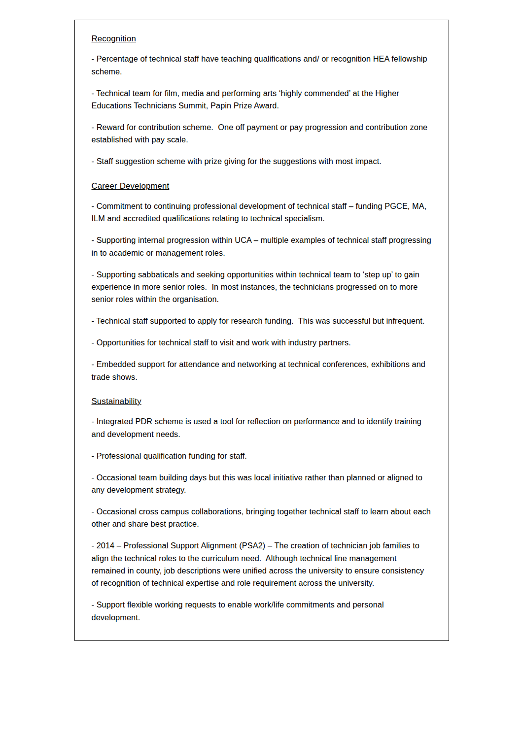Recognition
- Percentage of technical staff have teaching qualifications and/ or recognition HEA fellowship scheme.
- Technical team for film, media and performing arts ‘highly commended’ at the Higher Educations Technicians Summit, Papin Prize Award.
- Reward for contribution scheme. One off payment or pay progression and contribution zone established with pay scale.
- Staff suggestion scheme with prize giving for the suggestions with most impact.
Career Development
- Commitment to continuing professional development of technical staff – funding PGCE, MA, ILM and accredited qualifications relating to technical specialism.
- Supporting internal progression within UCA – multiple examples of technical staff progressing in to academic or management roles.
- Supporting sabbaticals and seeking opportunities within technical team to ‘step up’ to gain experience in more senior roles. In most instances, the technicians progressed on to more senior roles within the organisation.
- Technical staff supported to apply for research funding. This was successful but infrequent.
- Opportunities for technical staff to visit and work with industry partners.
- Embedded support for attendance and networking at technical conferences, exhibitions and trade shows.
Sustainability
- Integrated PDR scheme is used a tool for reflection on performance and to identify training and development needs.
- Professional qualification funding for staff.
- Occasional team building days but this was local initiative rather than planned or aligned to any development strategy.
- Occasional cross campus collaborations, bringing together technical staff to learn about each other and share best practice.
- 2014 – Professional Support Alignment (PSA2) – The creation of technician job families to align the technical roles to the curriculum need. Although technical line management remained in county, job descriptions were unified across the university to ensure consistency of recognition of technical expertise and role requirement across the university.
- Support flexible working requests to enable work/life commitments and personal development.